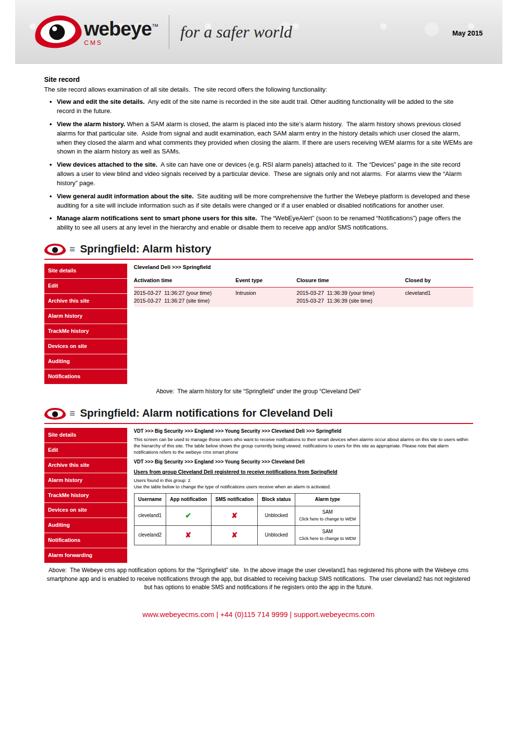webeye™
CMS
for a safer world
May 2015
Site record
The site record allows examination of all site details. The site record offers the following functionality:
View and edit the site details. Any edit of the site name is recorded in the site audit trail. Other auditing functionality will be added to the site record in the future.
View the alarm history. When a SAM alarm is closed, the alarm is placed into the site’s alarm history. The alarm history shows previous closed alarms for that particular site. Aside from signal and audit examination, each SAM alarm entry in the history details which user closed the alarm, when they closed the alarm and what comments they provided when closing the alarm. If there are users receiving WEM alarms for a site WEMs are shown in the alarm history as well as SAMs.
View devices attached to the site. A site can have one or devices (e.g. RSI alarm panels) attached to it. The “Devices” page in the site record allows a user to view blind and video signals received by a particular device. These are signals only and not alarms. For alarms view the “Alarm history” page.
View general audit information about the site. Site auditing will be more comprehensive the further the Webeye platform is developed and these auditing for a site will include information such as if site details were changed or if a user enabled or disabled notifications for another user.
Manage alarm notifications sent to smart phone users for this site. The “WebEyeAlert” (soon to be renamed “Notifications”) page offers the ability to see all users at any level in the hierarchy and enable or disable them to receive app and/or SMS notifications.
≡
Springfield: Alarm history
Site details
Edit
Archive this site
Alarm history
TrackMe history
Devices on site
Auditing
Notifications
Cleveland Deli >>> Springfield
| Activation time | Event type | Closure time | Closed by |
| --- | --- | --- | --- |
| 2015-03-27 11:36:27 (your time) 2015-03-27 11:36:27 (site time) | Intrusion | 2015-03-27 11:36:39 (your time) 2015-03-27 11:36:39 (site time) | cleveland1 |
Above: The alarm history for site “Springfield” under the group “Cleveland Deli”
≡
Springfield: Alarm notifications for Cleveland Deli
Site details
Edit
Archive this site
Alarm history
TrackMe history
Devices on site
Auditing
Notifications
Alarm forwarding
VDT >>> Big Security >>> England >>> Young Security >>> Cleveland Deli >>> Springfield
This screen can be used to manage those users who want to receive notifications to their smart devices when alarms occur about alarms on this site to users within the hierarchy of this site. The table below shows the group currently being viewed. notifications to users for this site as appropriate. Please note that alarm notifications refers to the webeye cms smart phone
VDT >>> Big Security >>> England >>> Young Security >>> Cleveland Deli
Users from group Cleveland Deli registered to receive notifications from Springfield
Users found in this group: 2
Use the table below to change the type of notifications users receive when an alarm is activated.
| Username | App notification | SMS notification | Block status | Alarm type |
| --- | --- | --- | --- | --- |
| cleveland1 | ✔ | ✘ | Unblocked | SAM Click here to change to WEM |
| cleveland2 | ✘ | ✘ | Unblocked | SAM Click here to change to WEM |
Above: The Webeye cms app notification options for the “Springfield” site. In the above image the user cleveland1 has registered his phone with the Webeye cms smartphone app and is enabled to receive notifications through the app, but disabled to receiving backup SMS notifications. The user cleveland2 has not registered but has options to enable SMS and notifications if he registers onto the app in the future.
www.webeyecms.com | +44 (0)115 714 9999 | support.webeyecms.com